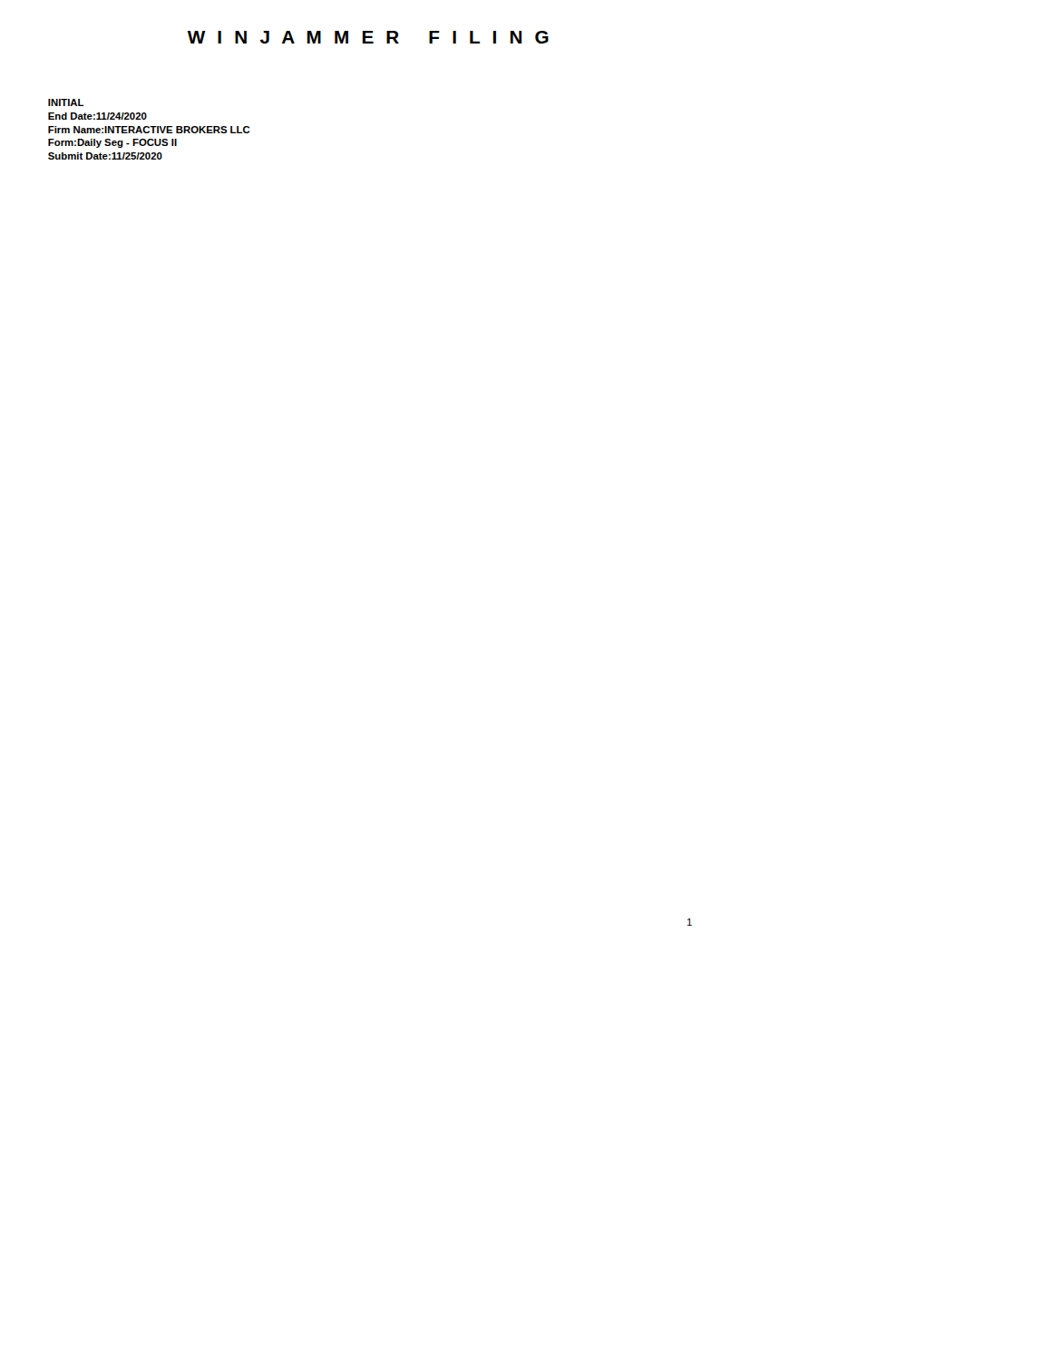W I N J A M M E R F I L I N G
INITIAL
End Date:11/24/2020
Firm Name:INTERACTIVE BROKERS LLC
Form:Daily Seg - FOCUS II
Submit Date:11/25/2020
1